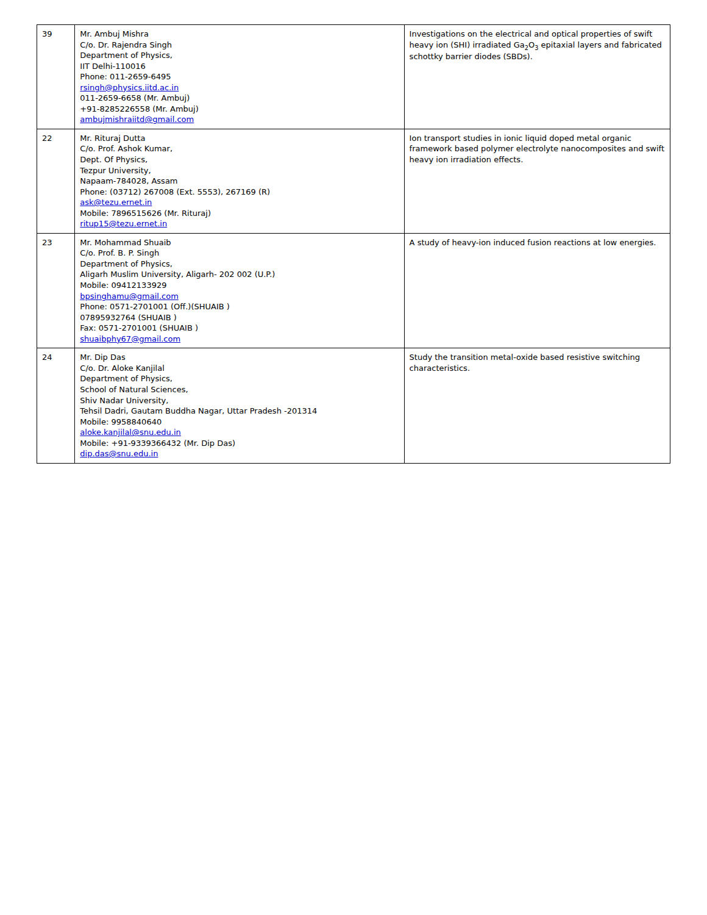| 39 | Mr. Ambuj Mishra C/o. Dr. Rajendra Singh Department of Physics, IIT Delhi-110016 Phone: 011-2659-6495 rsingh@physics.iitd.ac.in 011-2659-6658 (Mr. Ambuj) +91-8285226558 (Mr. Ambuj) ambujmishraiitd@gmail.com | Investigations on the electrical and optical properties of swift heavy ion (SHI) irradiated Ga 2 O 3 epitaxial layers and fabricated schottky barrier diodes (SBDs). |
| 22 | Mr. Rituraj Dutta C/o. Prof. Ashok Kumar, Dept. Of Physics, Tezpur University, Napaam-784028, Assam Phone: (03712) 267008 (Ext. 5553), 267169 (R) ask@tezu.ernet.in Mobile: 7896515626 (Mr. Rituraj) ritup15@tezu.ernet.in | Ion transport studies in ionic liquid doped metal organic framework based polymer electrolyte nanocomposites and swift heavy ion irradiation effects. |
| 23 | Mr. Mohammad Shuaib C/o. Prof. B. P. Singh Department of Physics, Aligarh Muslim University, Aligarh- 202 002 (U.P.) Mobile: 09412133929 bpsinghamu@gmail.com Phone: 0571-2701001 (Off.)(SHUAIB ) 07895932764 (SHUAIB ) Fax: 0571-2701001 (SHUAIB ) shuaibphy67@gmail.com | A study of heavy-ion induced fusion reactions at low energies. |
| 24 | Mr. Dip Das C/o. Dr. Aloke Kanjilal Department of Physics, School of Natural Sciences, Shiv Nadar University, Tehsil Dadri, Gautam Buddha Nagar, Uttar Pradesh -201314 Mobile: 9958840640 aloke.kanjilal@snu.edu.in Mobile: +91-9339366432 (Mr. Dip Das) dip.das@snu.edu.in | Study the transition metal-oxide based resistive switching characteristics. |